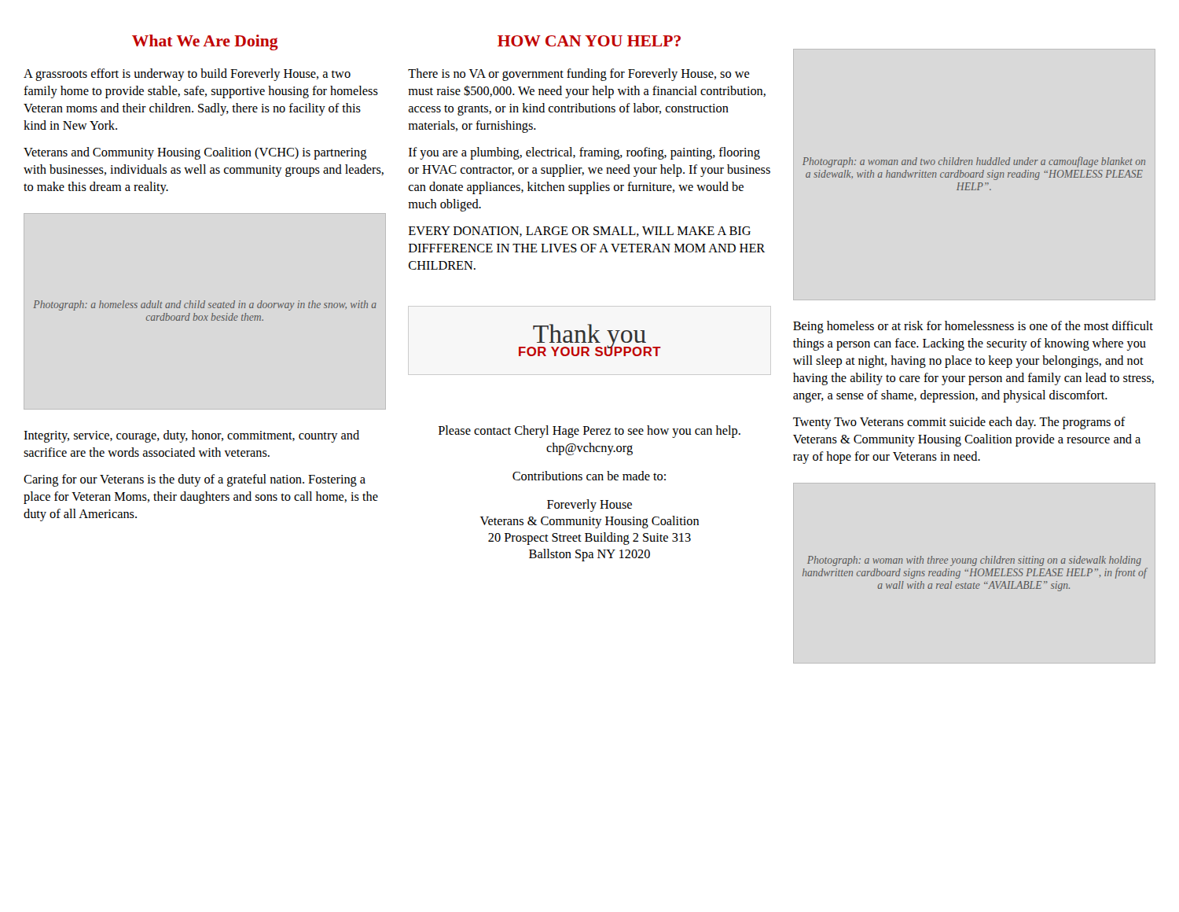What We Are Doing
A grassroots effort is underway to build Foreverly House, a two family home to provide stable, safe, supportive housing for homeless Veteran moms and their children. Sadly, there is no facility of this kind in New York.
Veterans and Community Housing Coalition (VCHC) is partnering with businesses, individuals as well as community groups and leaders, to make this dream a reality.
Photograph: a homeless adult and child seated in a doorway in the snow, with a cardboard box beside them.
Integrity, service, courage, duty, honor, commitment, country and sacrifice are the words associated with veterans.
Caring for our Veterans is the duty of a grateful nation. Fostering a place for Veteran Moms, their daughters and sons to call home, is the duty of all Americans.
HOW CAN YOU HELP?
There is no VA or government funding for Foreverly House, so we must raise $500,000. We need your help with a financial contribution, access to grants, or in kind contributions of labor, construction materials, or furnishings.
If you are a plumbing, electrical, framing, roofing, painting, flooring or HVAC contractor, or a supplier, we need your help. If your business can donate appliances, kitchen supplies or furniture, we would be much obliged.
Every donation, large or small, will make a big diffference in the lives of a Veteran mom and her children.
Thank you
FOR YOUR SUPPORT
Please contact Cheryl Hage Perez to see how you can help. chp@vchcny.org
Contributions can be made to:
Foreverly House
Veterans & Community Housing Coalition
20 Prospect Street Building 2 Suite 313
Ballston Spa NY 12020
Photograph: a woman and two children huddled under a camouflage blanket on a sidewalk, with a handwritten cardboard sign reading “HOMELESS PLEASE HELP”.
Being homeless or at risk for homelessness is one of the most difficult things a person can face. Lacking the security of knowing where you will sleep at night, having no place to keep your belongings, and not having the ability to care for your person and family can lead to stress, anger, a sense of shame, depression, and physical discomfort.
Twenty Two Veterans commit suicide each day. The programs of Veterans & Community Housing Coalition provide a resource and a ray of hope for our Veterans in need.
Photograph: a woman with three young children sitting on a sidewalk holding handwritten cardboard signs reading “HOMELESS PLEASE HELP”, in front of a wall with a real estate “AVAILABLE” sign.